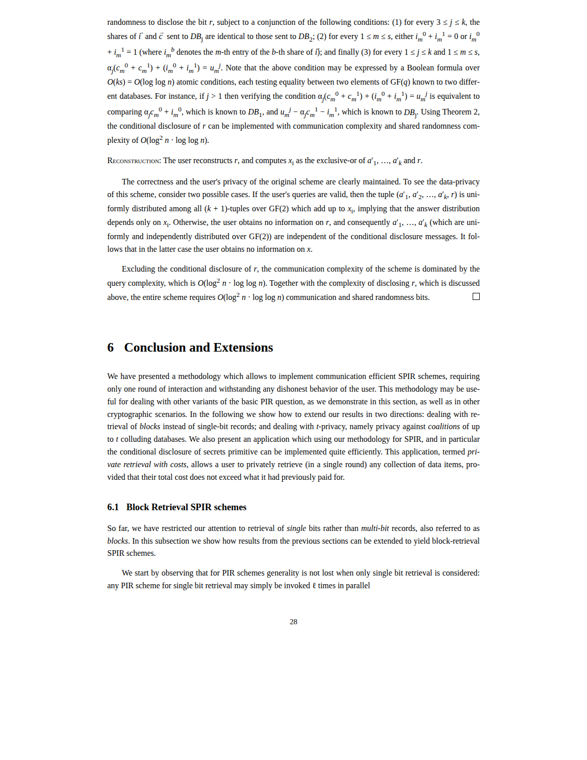randomness to disclose the bit r, subject to a conjunction of the following conditions: (1) for every 3 ≤ j ≤ k, the shares of i and c sent to DBj are identical to those sent to DB2; (2) for every 1 ≤ m ≤ s, either im0 + im1 = 0 or im0 + im1 = 1 (where imb denotes the m-th entry of the b-th share of i); and finally (3) for every 1 ≤ j ≤ k and 1 ≤ m ≤ s, αj(cm0 + cm1) + (im0 + im1) = umj. Note that the above condition may be expressed by a Boolean formula over O(ks) = O(log log n) atomic conditions, each testing equality between two elements of GF(q) known to two different databases. For instance, if j > 1 then verifying the condition αj(cm0 + cm1) + (im0 + im1) = umj is equivalent to comparing αjcm0 + im0, which is known to DB1, and umj − αjcm1 − im1, which is known to DBj. Using Theorem 2, the conditional disclosure of r can be implemented with communication complexity and shared randomness complexity of O(log2 n · log log n).
Reconstruction: The user reconstructs r, and computes xi as the exclusive-or of a′1, …, a′k and r.
The correctness and the user's privacy of the original scheme are clearly maintained. To see the data-privacy of this scheme, consider two possible cases. If the user's queries are valid, then the tuple (a′1, a′2, …, a′k, r) is uniformly distributed among all (k + 1)-tuples over GF(2) which add up to xi, implying that the answer distribution depends only on xi. Otherwise, the user obtains no information on r, and consequently a′1, …, a′k (which are uniformly and independently distributed over GF(2)) are independent of the conditional disclosure messages. It follows that in the latter case the user obtains no information on x.
Excluding the conditional disclosure of r, the communication complexity of the scheme is dominated by the query complexity, which is O(log2 n · log log n). Together with the complexity of disclosing r, which is discussed above, the entire scheme requires O(log2 n · log log n) communication and shared randomness bits.
6 Conclusion and Extensions
We have presented a methodology which allows to implement communication efficient SPIR schemes, requiring only one round of interaction and withstanding any dishonest behavior of the user. This methodology may be useful for dealing with other variants of the basic PIR question, as we demonstrate in this section, as well as in other cryptographic scenarios. In the following we show how to extend our results in two directions: dealing with retrieval of blocks instead of single-bit records; and dealing with t-privacy, namely privacy against coalitions of up to t colluding databases. We also present an application which using our methodology for SPIR, and in particular the conditional disclosure of secrets primitive can be implemented quite efficiently. This application, termed private retrieval with costs, allows a user to privately retrieve (in a single round) any collection of data items, provided that their total cost does not exceed what it had previously paid for.
6.1 Block Retrieval SPIR schemes
So far, we have restricted our attention to retrieval of single bits rather than multi-bit records, also referred to as blocks. In this subsection we show how results from the previous sections can be extended to yield block-retrieval SPIR schemes.
We start by observing that for PIR schemes generality is not lost when only single bit retrieval is considered: any PIR scheme for single bit retrieval may simply be invoked ℓ times in parallel
28